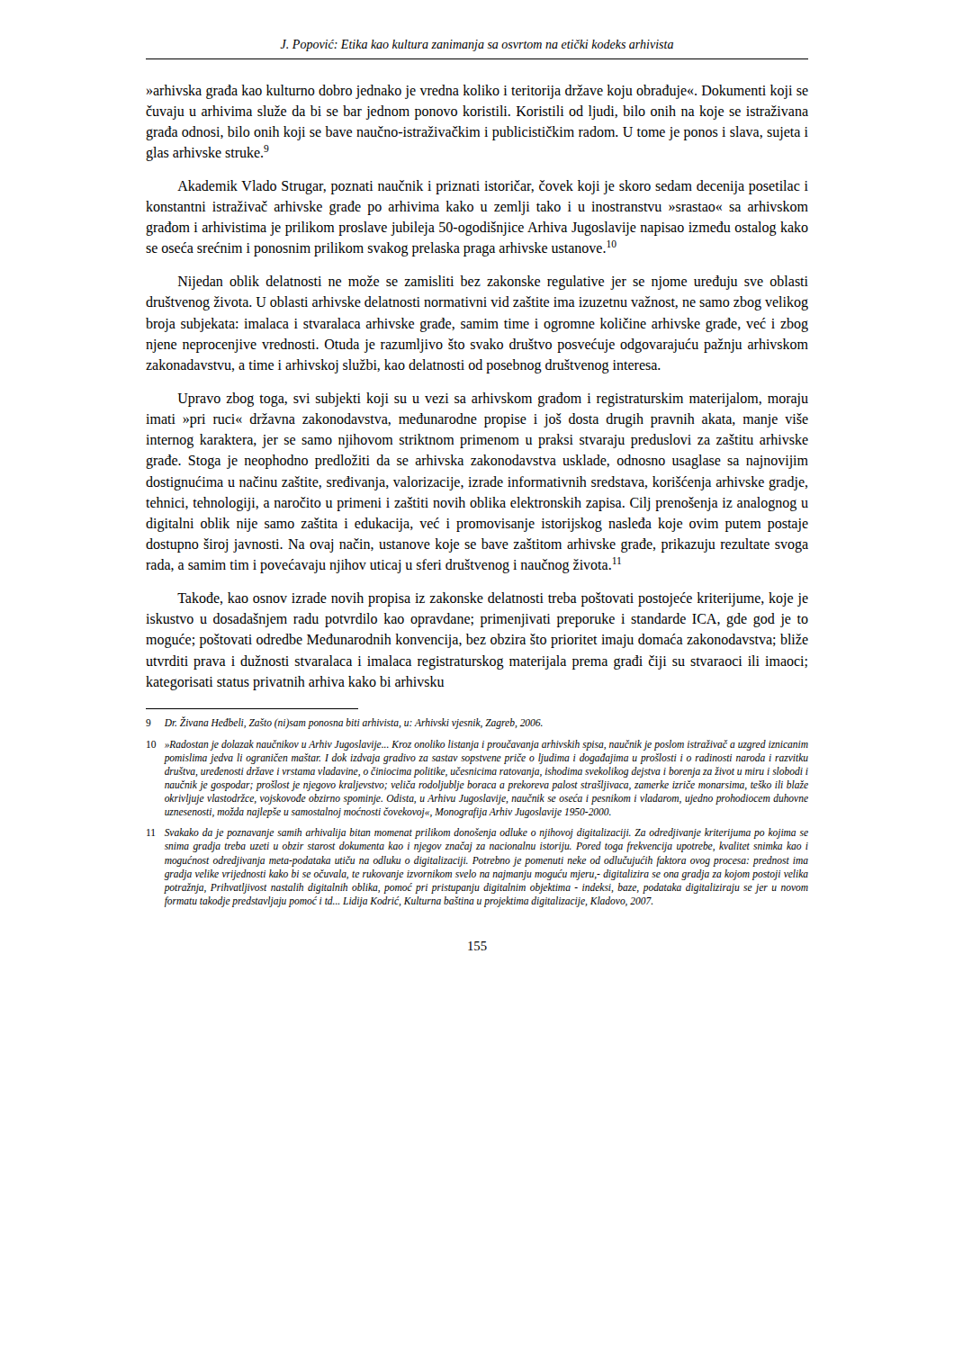J. Popović: Etika kao kultura zanimanja sa osvrtom na etički kodeks arhivista
»arhivska građa kao kulturno dobro jednako je vredna koliko i teritorija države koju obrađuje«. Dokumenti koji se čuvaju u arhivima služe da bi se bar jednom ponovo koristili. Koristili od ljudi, bilo onih na koje se istraživana građa odnosi, bilo onih koji se bave naučno-istraživačkim i publicističkim radom. U tome je ponos i slava, sujeta i glas arhivske struke.9
Akademik Vlado Strugar, poznati naučnik i priznati istoričar, čovek koji je skoro sedam decenija posetilac i konstantni istraživač arhivske građe po arhivima kako u zemlji tako i u inostranstvu »srastao« sa arhivskom građom i arhivistima je prilikom proslave jubileja 50-ogodišnjice Arhiva Jugoslavije napisao između ostalog kako se oseća srećnim i ponosnim prilikom svakog prelaska praga arhivske ustanove.10
Nijedan oblik delatnosti ne može se zamisliti bez zakonske regulative jer se njome uređuju sve oblasti društvenog života. U oblasti arhivske delatnosti normativni vid zaštite ima izuzetnu važnost, ne samo zbog velikog broja subjekata: imalaca i stvaralaca arhivske građe, samim time i ogromne količine arhivske građe, već i zbog njene neprocenjive vrednosti. Otuda je razumljivo što svako društvo posvećuje odgovarajuću pažnju arhivskom zakonadavstvu, a time i arhivskoj službi, kao delatnosti od posebnog društvenog interesa.
Upravo zbog toga, svi subjekti koji su u vezi sa arhivskom građom i registraturskim materijalom, moraju imati »pri ruci« državna zakonodavstva, međunarodne propise i još dosta drugih pravnih akata, manje više internog karaktera, jer se samo njihovom striktnom primenom u praksi stvaraju preduslovi za zaštitu arhivske građe. Stoga je neophodno predložiti da se arhivska zakonodavstva usklade, odnosno usaglase sa najnovijim dostignućima u načinu zaštite, sređivanja, valorizacije, izrade informativnih sredstava, korišćenja arhivske gradje, tehnici, tehnologiji, a naročito u primeni i zaštiti novih oblika elektronskih zapisa. Cilj prenošenja iz analognog u digitalni oblik nije samo zaštita i edukacija, već i promovisanje istorijskog nasleđa koje ovim putem postaje dostupno široj javnosti. Na ovaj način, ustanove koje se bave zaštitom arhivske građe, prikazuju rezultate svoga rada, a samim tim i povećavaju njihov uticaj u sferi društvenog i naučnog života.11
Takođe, kao osnov izrade novih propisa iz zakonske delatnosti treba poštovati postojeće kriterijume, koje je iskustvo u dosadašnjem radu potvrdilo kao opravdane; primenjivati preporuke i standarde ICA, gde god je to moguće; poštovati odredbe Međunarodnih konvencija, bez obzira što prioritet imaju domaća zakonodavstva; bliže utvrditi prava i dužnosti stvaralaca i imalaca registraturskog materijala prema građi čiji su stvaraoci ili imaoci; kategorisati status privatnih arhiva kako bi arhivsku
9
Dr. Živana Heđbeli, Zašto (ni)sam ponosna biti arhivista, u: Arhivski vjesnik, Zagreb, 2006.
10
»Radostan je dolazak naučnikov u Arhiv Jugoslavije... Kroz onoliko listanja i proučavanja arhivskih spisa, naučnik je poslom istraživač a uzgred iznicanim pomislima jedva li ograničen maštar. I dok izdvaja gradivo za sastav sopstvene priče o ljudima i događajima u prošlosti i o radinosti naroda i razvitku društva, uređenosti države i vrstama vladavine, o činiocima politike, učesnicima ratovanja, ishodima svekolikog dejstva i borenja za život u miru i slobodi i naučnik je gospodar; prošlost je njegovo kraljevstvo; veliča rodoljublje boraca a prekoreva palost strašljivaca, zamerke izriče monarsima, teško ili blaže okrivljuje vlastodržce, vojskovođe obzirno spominje. Odista, u Arhivu Jugoslavije, naučnik se oseća i pesnikom i vladarom, ujedno prohodiocem duhovne uznesenosti, možda najlepše u samostalnoj moćnosti čovekovoj«, Monografija Arhiv Jugoslavije 1950-2000.
11
Svakako da je poznavanje samih arhivalija bitan momenat prilikom donošenja odluke o njihovoj digitalizaciji. Za odredjivanje kriterijuma po kojima se snima gradja treba uzeti u obzir starost dokumenta kao i njegov značaj za nacionalnu istoriju. Pored toga frekvencija upotrebe, kvalitet snimka kao i mogućnost odredjivanja meta-podataka utiču na odluku o digitalizaciji. Potrebno je pomenuti neke od odlučujućih faktora ovog procesa: prednost ima gradja velike vrijednosti kako bi se očuvala, te rukovanje izvornikom svelo na najmanju moguću mjeru,- digitalizira se ona gradja za kojom postoji velika potražnja, Prihvatljivost nastalih digitalnih oblika, pomoć pri pristupanju digitalnim objektima - indeksi, baze, podataka digitaliziraju se jer u novom formatu takodje predstavljaju pomoć i td... Lidija Kodrić, Kulturna baština u projektima digitalizacije, Kladovo, 2007.
155